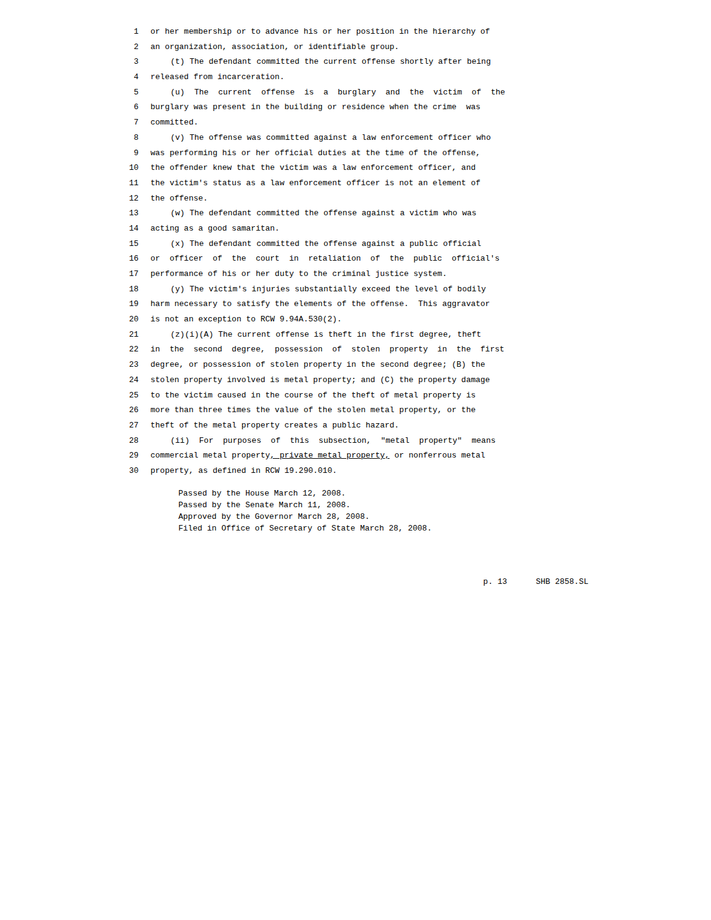or her membership or to advance his or her position in the hierarchy of
an organization, association, or identifiable group.
(t) The defendant committed the current offense shortly after being
released from incarceration.
(u) The current offense is a burglary and the victim of the
burglary was present in the building or residence when the crime was
committed.
(v) The offense was committed against a law enforcement officer who
was performing his or her official duties at the time of the offense,
the offender knew that the victim was a law enforcement officer, and
the victim's status as a law enforcement officer is not an element of
the offense.
(w) The defendant committed the offense against a victim who was
acting as a good samaritan.
(x) The defendant committed the offense against a public official
or officer of the court in retaliation of the public official's
performance of his or her duty to the criminal justice system.
(y) The victim's injuries substantially exceed the level of bodily
harm necessary to satisfy the elements of the offense. This aggravator
is not an exception to RCW 9.94A.530(2).
(z)(i)(A) The current offense is theft in the first degree, theft
in the second degree, possession of stolen property in the first
degree, or possession of stolen property in the second degree; (B) the
stolen property involved is metal property; and (C) the property damage
to the victim caused in the course of the theft of metal property is
more than three times the value of the stolen metal property, or the
theft of the metal property creates a public hazard.
(ii) For purposes of this subsection, "metal property" means
commercial metal property, private metal property, or nonferrous metal
property, as defined in RCW 19.290.010.
Passed by the House March 12, 2008.
Passed by the Senate March 11, 2008.
Approved by the Governor March 28, 2008.
Filed in Office of Secretary of State March 28, 2008.
p. 13 SHB 2858.SL